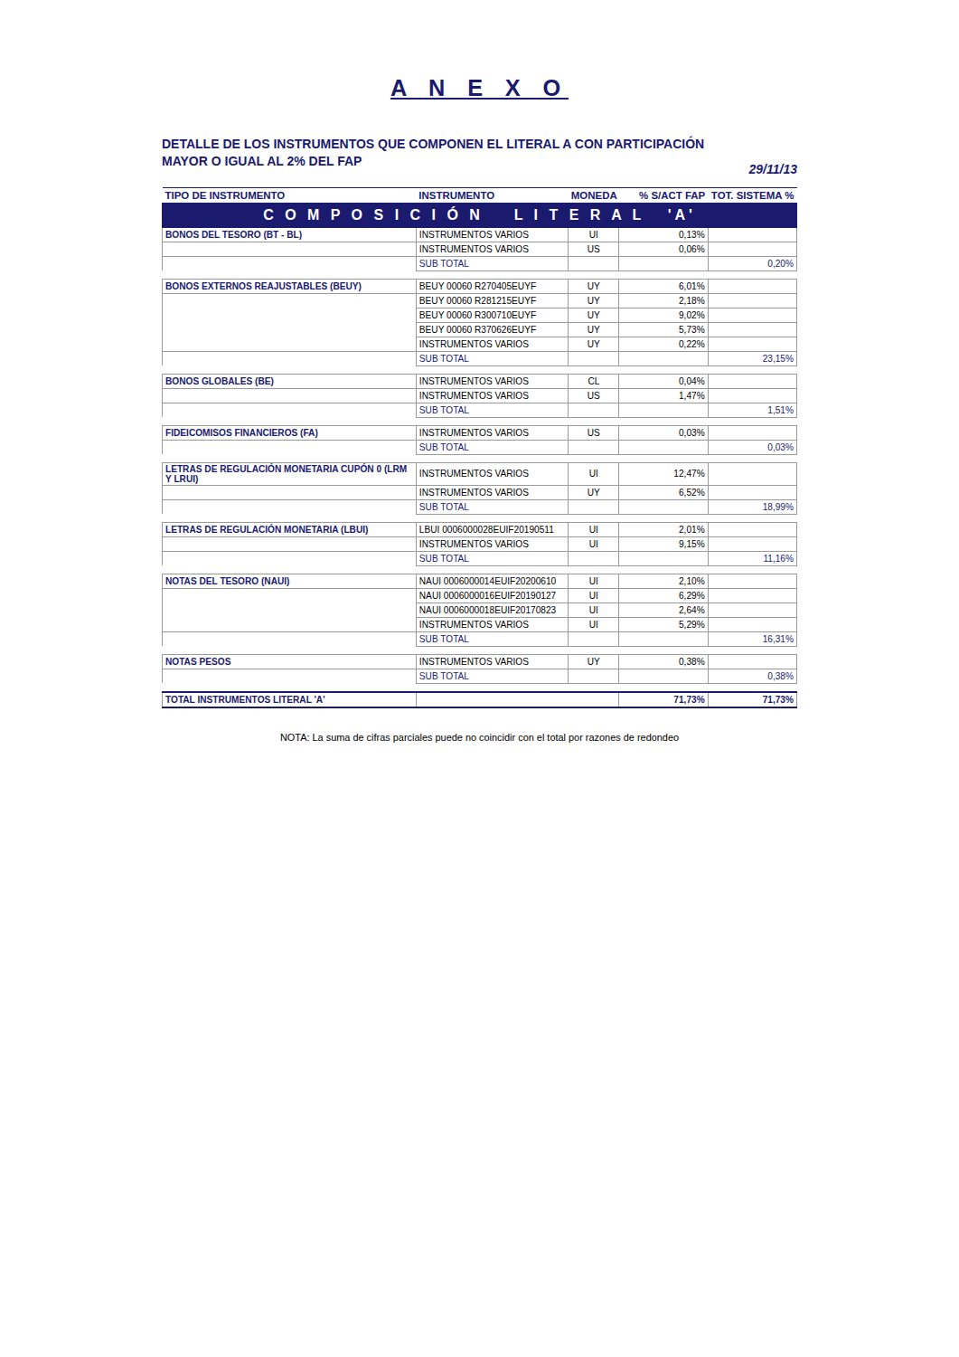A N E X O
DETALLE DE LOS INSTRUMENTOS QUE COMPONEN EL LITERAL A CON PARTICIPACIÓN
MAYOR O IGUAL AL 2% DEL FAP
29/11/13
| C O M P O S I C I Ó N L I T E R A L 'A' |
| TIPO DE INSTRUMENTO | INSTRUMENTO | MONEDA | % S/ACT FAP | TOT. SISTEMA % |
| BONOS DEL TESORO (BT - BL) | INSTRUMENTOS VARIOS | UI | 0,13% | |
| | INSTRUMENTOS VARIOS | US | 0,06% | |
| | SUB TOTAL | | | 0,20% |
| BONOS EXTERNOS REAJUSTABLES (BEUY) | BEUY 00060 R270405EUYF | UY | 6,01% | |
| | BEUY 00060 R281215EUYF | UY | 2,18% | |
| | BEUY 00060 R300710EUYF | UY | 9,02% | |
| | BEUY 00060 R370626EUYF | UY | 5,73% | |
| | INSTRUMENTOS VARIOS | UY | 0,22% | |
| | SUB TOTAL | | | 23,15% |
| BONOS GLOBALES (BE) | INSTRUMENTOS VARIOS | CL | 0,04% | |
| | INSTRUMENTOS VARIOS | US | 1,47% | |
| | SUB TOTAL | | | 1,51% |
| FIDEICOMISOS FINANCIEROS (FA) | INSTRUMENTOS VARIOS | US | 0,03% | |
| | SUB TOTAL | | | 0,03% |
| LETRAS DE REGULACIÓN MONETARIA CUPÓN 0 (LRM Y LRUI) | INSTRUMENTOS VARIOS | UI | 12,47% | |
| | INSTRUMENTOS VARIOS | UY | 6,52% | |
| | SUB TOTAL | | | 18,99% |
| LETRAS DE REGULACIÓN MONETARIA (LBUI) | LBUI 0006000028EUIF20190511 | UI | 2,01% | |
| | INSTRUMENTOS VARIOS | UI | 9,15% | |
| | SUB TOTAL | | | 11,16% |
| NOTAS DEL TESORO (NAUI) | NAUI 0006000014EUIF20200610 | UI | 2,10% | |
| | NAUI 0006000016EUIF20190127 | UI | 6,29% | |
| | NAUI 0006000018EUIF20170823 | UI | 2,64% | |
| | INSTRUMENTOS VARIOS | UI | 5,29% | |
| | SUB TOTAL | | | 16,31% |
| NOTAS PESOS | INSTRUMENTOS VARIOS | UY | 0,38% | |
| | SUB TOTAL | | | 0,38% |
| TOTAL INSTRUMENTOS LITERAL 'A' | | | 71,73% | 71,73% |
NOTA: La suma de cifras parciales puede no coincidir con el total por razones de redondeo